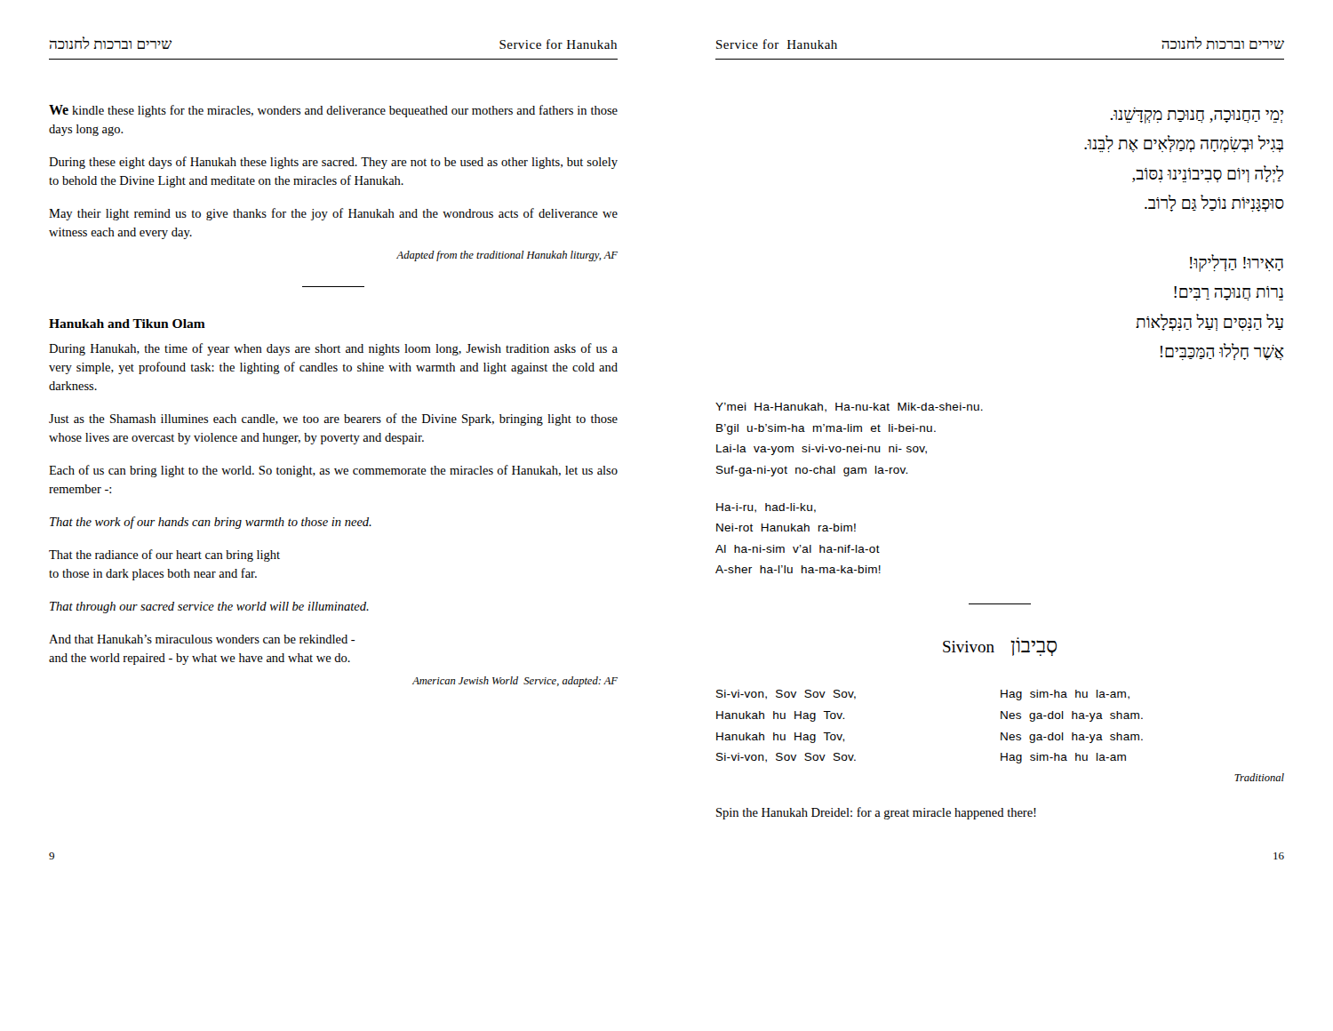שירים וברכות לחנוכה Service for Hanukah
We kindle these lights for the miracles, wonders and deliverance bequeathed our mothers and fathers in those days long ago.
During these eight days of Hanukah these lights are sacred. They are not to be used as other lights, but solely to behold the Divine Light and meditate on the miracles of Hanukah.
May their light remind us to give thanks for the joy of Hanukah and the wondrous acts of deliverance we witness each and every day.
Adapted from the traditional Hanukah liturgy, AF
Hanukah and Tikun Olam
During Hanukah, the time of year when days are short and nights loom long, Jewish tradition asks of us a very simple, yet profound task: the lighting of candles to shine with warmth and light against the cold and darkness.
Just as the Shamash illumines each candle, we too are bearers of the Divine Spark, bringing light to those whose lives are overcast by violence and hunger, by poverty and despair.
Each of us can bring light to the world. So tonight, as we commemorate the miracles of Hanukah, let us also remember -:
That the work of our hands can bring warmth to those in need.
That the radiance of our heart can bring light
to those in dark places both near and far.
That through our sacred service the world will be illuminated.
And that Hanukah’s miraculous wonders can be rekindled -
and the world repaired - by what we have and what we do.
American Jewish World Service, adapted: AF
9
Service for Hanukah שירים וברכות לחנוכה
יְמֵי הַחֲנוּכָה, חֲנוּכַת מִקְדָּשֵׁנוּ.
בְּגִיל וּבְשִׂמְחָה מְמַלְּאִים אֶת לִבֵּנוּ.
לַיְלָה וְיוֹם סְבִיבוֹנֵינוּ נִסּוֹב,
סוּפְגָּנִיּוֹת נוֹכַל גַּם לָרוֹב.
הָאִירוּ! הַדְלִיקוּ!
נֵרוֹת חֲנוּכָה רַבִּים!
עַל הַנִּסִּים וְעַל הַנִּפְלָאוֹת
אֲשֶׁר חָלְלוּ הַמַּכַּבִּים!
Y’mei Ha-Hanukah, Ha-nu-kat Mik-da-shei-nu.
B’gil u-b’sim-ha m’ma-lim et li-bei-nu.
Lai-la va-yom si-vi-vo-nei-nu ni- sov,
Suf-ga-ni-yot no-chal gam la-rov.
Ha-i-ru, had-li-ku,
Nei-rot Hanukah ra-bim!
Al ha-ni-sim v’al ha-nif-la-ot
A-sher ha-l’lu ha-ma-ka-bim!
Sivivon סְבִיבוֹן
Si-vi-von, Sov Sov Sov,
Hanukah hu Hag Tov.
Hanukah hu Hag Tov,
Si-vi-von, Sov Sov Sov.
Hag sim-ha hu la-am,
Nes ga-dol ha-ya sham.
Nes ga-dol ha-ya sham.
Hag sim-ha hu la-am
Traditional
Spin the Hanukah Dreidel: for a great miracle happened there!
16